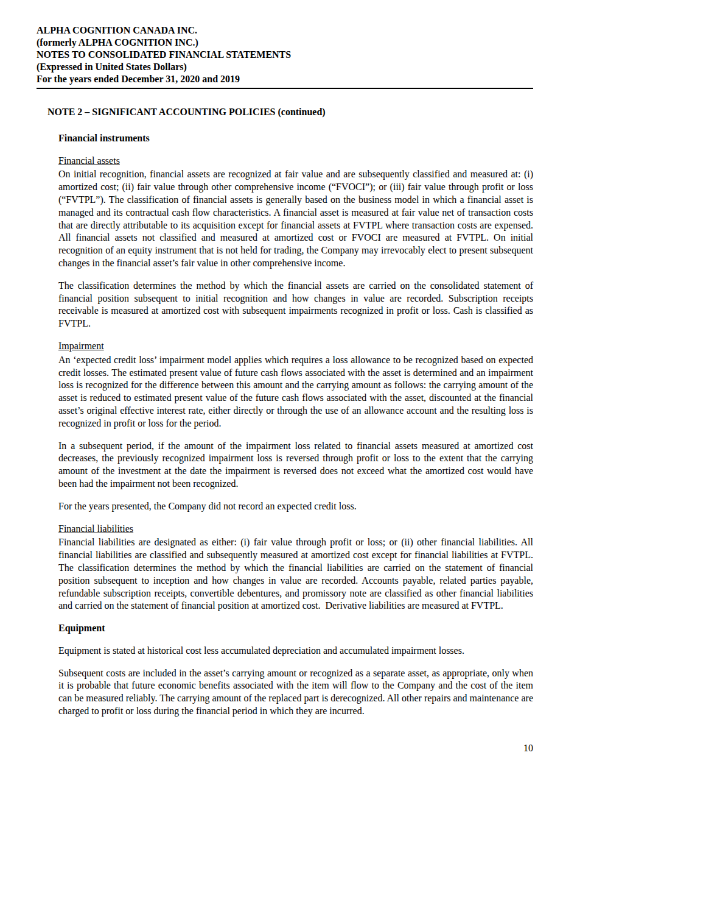ALPHA COGNITION CANADA INC.
(formerly ALPHA COGNITION INC.)
NOTES TO CONSOLIDATED FINANCIAL STATEMENTS
(Expressed in United States Dollars)
For the years ended December 31, 2020 and 2019
NOTE 2 – SIGNIFICANT ACCOUNTING POLICIES (continued)
Financial instruments
Financial assets
On initial recognition, financial assets are recognized at fair value and are subsequently classified and measured at: (i) amortized cost; (ii) fair value through other comprehensive income (“FVOCI”); or (iii) fair value through profit or loss (“FVTPL”). The classification of financial assets is generally based on the business model in which a financial asset is managed and its contractual cash flow characteristics. A financial asset is measured at fair value net of transaction costs that are directly attributable to its acquisition except for financial assets at FVTPL where transaction costs are expensed. All financial assets not classified and measured at amortized cost or FVOCI are measured at FVTPL. On initial recognition of an equity instrument that is not held for trading, the Company may irrevocably elect to present subsequent changes in the financial asset’s fair value in other comprehensive income.
The classification determines the method by which the financial assets are carried on the consolidated statement of financial position subsequent to initial recognition and how changes in value are recorded. Subscription receipts receivable is measured at amortized cost with subsequent impairments recognized in profit or loss. Cash is classified as FVTPL.
Impairment
An ‘expected credit loss’ impairment model applies which requires a loss allowance to be recognized based on expected credit losses. The estimated present value of future cash flows associated with the asset is determined and an impairment loss is recognized for the difference between this amount and the carrying amount as follows: the carrying amount of the asset is reduced to estimated present value of the future cash flows associated with the asset, discounted at the financial asset’s original effective interest rate, either directly or through the use of an allowance account and the resulting loss is recognized in profit or loss for the period.
In a subsequent period, if the amount of the impairment loss related to financial assets measured at amortized cost decreases, the previously recognized impairment loss is reversed through profit or loss to the extent that the carrying amount of the investment at the date the impairment is reversed does not exceed what the amortized cost would have been had the impairment not been recognized.
For the years presented, the Company did not record an expected credit loss.
Financial liabilities
Financial liabilities are designated as either: (i) fair value through profit or loss; or (ii) other financial liabilities. All financial liabilities are classified and subsequently measured at amortized cost except for financial liabilities at FVTPL. The classification determines the method by which the financial liabilities are carried on the statement of financial position subsequent to inception and how changes in value are recorded. Accounts payable, related parties payable, refundable subscription receipts, convertible debentures, and promissory note are classified as other financial liabilities and carried on the statement of financial position at amortized cost. Derivative liabilities are measured at FVTPL.
Equipment
Equipment is stated at historical cost less accumulated depreciation and accumulated impairment losses.
Subsequent costs are included in the asset’s carrying amount or recognized as a separate asset, as appropriate, only when it is probable that future economic benefits associated with the item will flow to the Company and the cost of the item can be measured reliably. The carrying amount of the replaced part is derecognized. All other repairs and maintenance are charged to profit or loss during the financial period in which they are incurred.
10